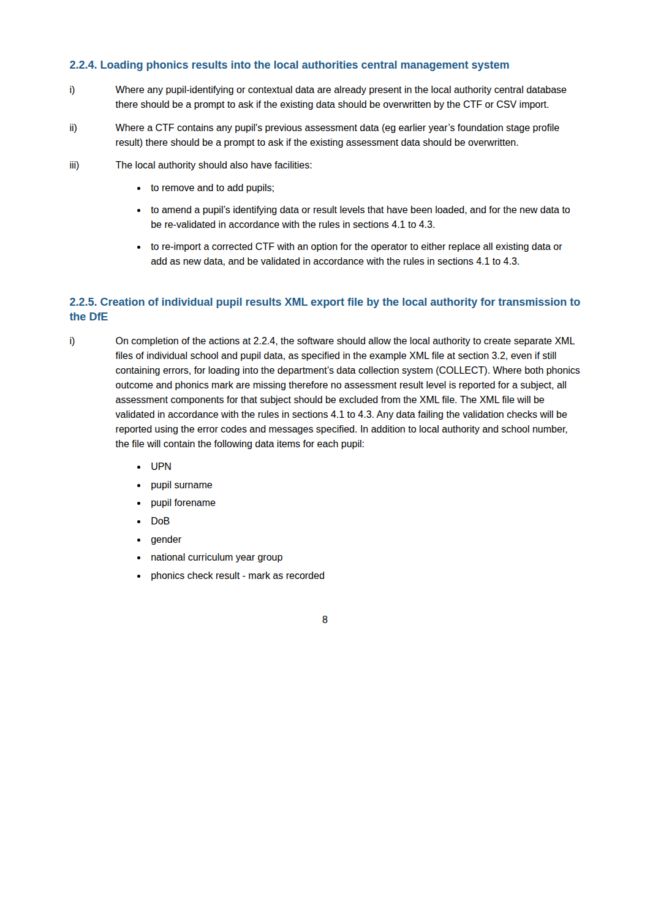2.2.4. Loading phonics results into the local authorities central management system
i)
Where any pupil-identifying or contextual data are already present in the local authority central database there should be a prompt to ask if the existing data should be overwritten by the CTF or CSV import.
ii)
Where a CTF contains any pupil's previous assessment data (eg earlier year’s foundation stage profile result) there should be a prompt to ask if the existing assessment data should be overwritten.
iii)
The local authority should also have facilities:
to remove and to add pupils;
to amend a pupil’s identifying data or result levels that have been loaded, and for the new data to be re-validated in accordance with the rules in sections 4.1 to 4.3.
to re-import a corrected CTF with an option for the operator to either replace all existing data or add as new data, and be validated in accordance with the rules in sections 4.1 to 4.3.
2.2.5. Creation of individual pupil results XML export file by the local authority for transmission to the DfE
i)
On completion of the actions at 2.2.4, the software should allow the local authority to create separate XML files of individual school and pupil data, as specified in the example XML file at section 3.2, even if still containing errors, for loading into the department’s data collection system (COLLECT). Where both phonics outcome and phonics mark are missing therefore no assessment result level is reported for a subject, all assessment components for that subject should be excluded from the XML file. The XML file will be validated in accordance with the rules in sections 4.1 to 4.3. Any data failing the validation checks will be reported using the error codes and messages specified. In addition to local authority and school number, the file will contain the following data items for each pupil:
UPN
pupil surname
pupil forename
DoB
gender
national curriculum year group
phonics check result - mark as recorded
8